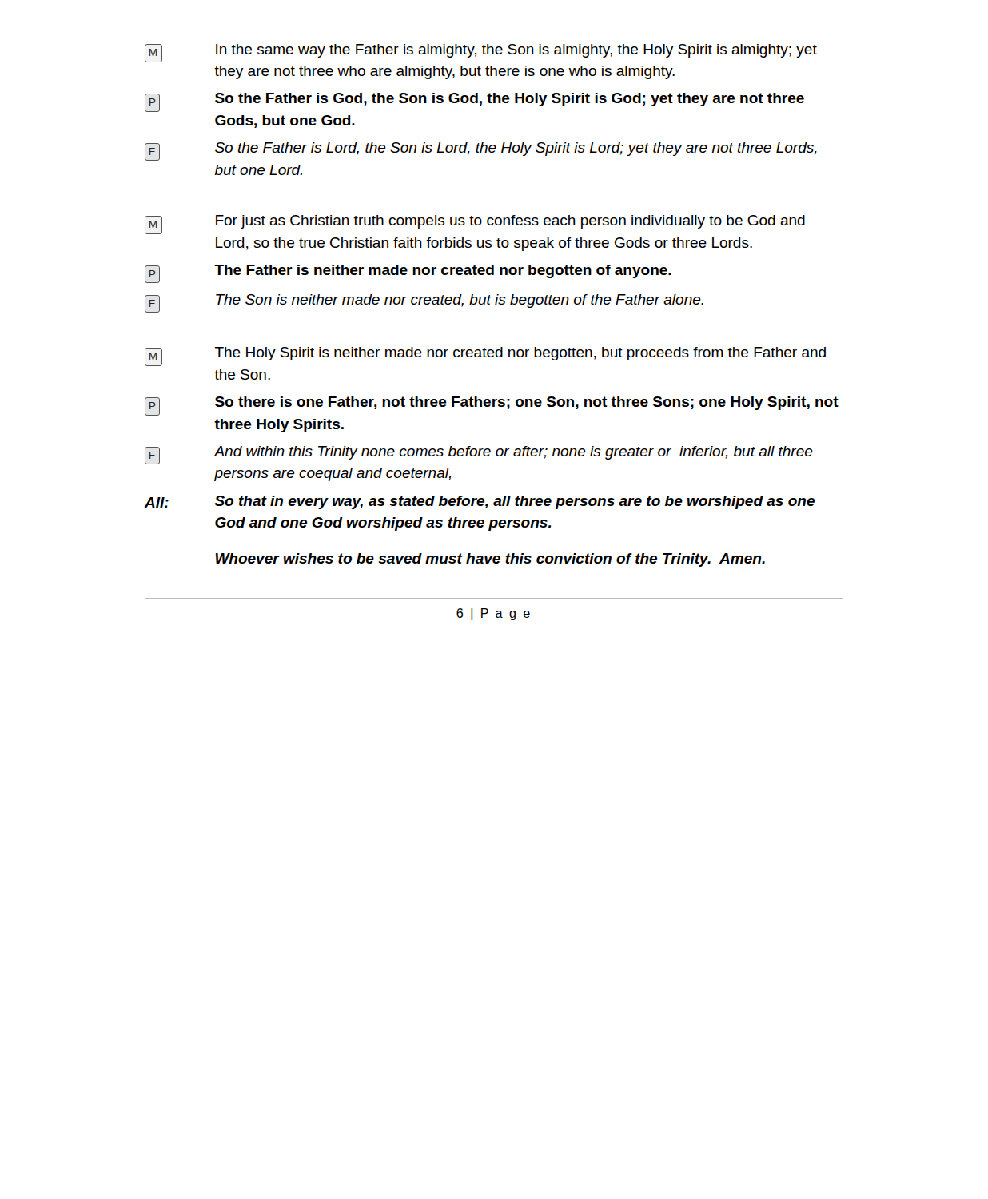M
In the same way the Father is almighty, the Son is almighty, the Holy Spirit is almighty; yet they are not three who are almighty, but there is one who is almighty.
P
So the Father is God, the Son is God, the Holy Spirit is God; yet they are not three Gods, but one God.
F
So the Father is Lord, the Son is Lord, the Holy Spirit is Lord; yet they are not three Lords, but one Lord.
M
For just as Christian truth compels us to confess each person individually to be God and Lord, so the true Christian faith forbids us to speak of three Gods or three Lords.
P
The Father is neither made nor created nor begotten of anyone.
F
The Son is neither made nor created, but is begotten of the Father alone.
M
The Holy Spirit is neither made nor created nor begotten, but proceeds from the Father and the Son.
P
So there is one Father, not three Fathers; one Son, not three Sons; one Holy Spirit, not three Holy Spirits.
F
And within this Trinity none comes before or after; none is greater or inferior, but all three persons are coequal and coeternal,
All:
So that in every way, as stated before, all three persons are to be worshiped as one God and one God worshiped as three persons.
Whoever wishes to be saved must have this conviction of the Trinity. Amen.
6 | P a g e